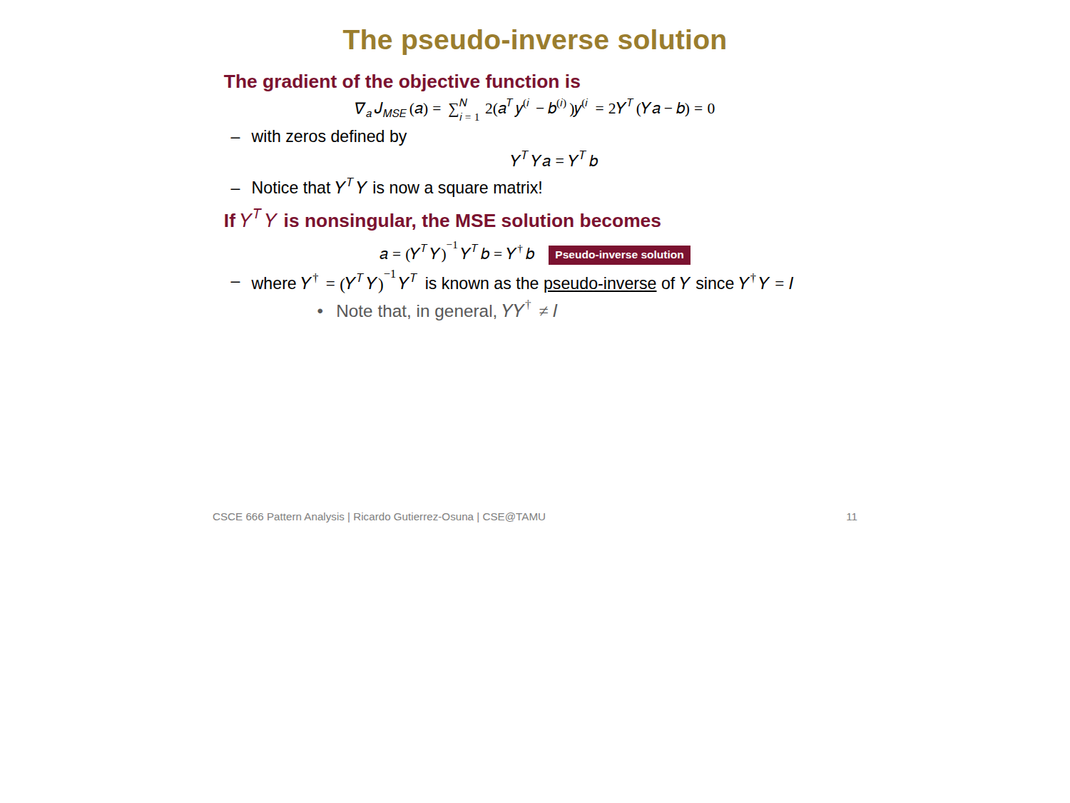The pseudo-inverse solution
The gradient of the objective function is
∇a JMSE (a) = ∑ i=1 N 2 ( aT y(i − b(i) ) y(i = 2 YT (Ya−b) =0
with zeros defined by
YTYa = YTb
Notice that YTY is now a square matrix!
If YTY is nonsingular, the MSE solution becomes
a= (YTY) −1 YTb = Y†b Pseudo-inverse solution
where Y† = (YTY) −1 YT is known as the pseudo-inverse of Y since Y†Y=I
Note that, in general, YY†≠I
CSCE 666 Pattern Analysis | Ricardo Gutierrez-Osuna | CSE@TAMU 11